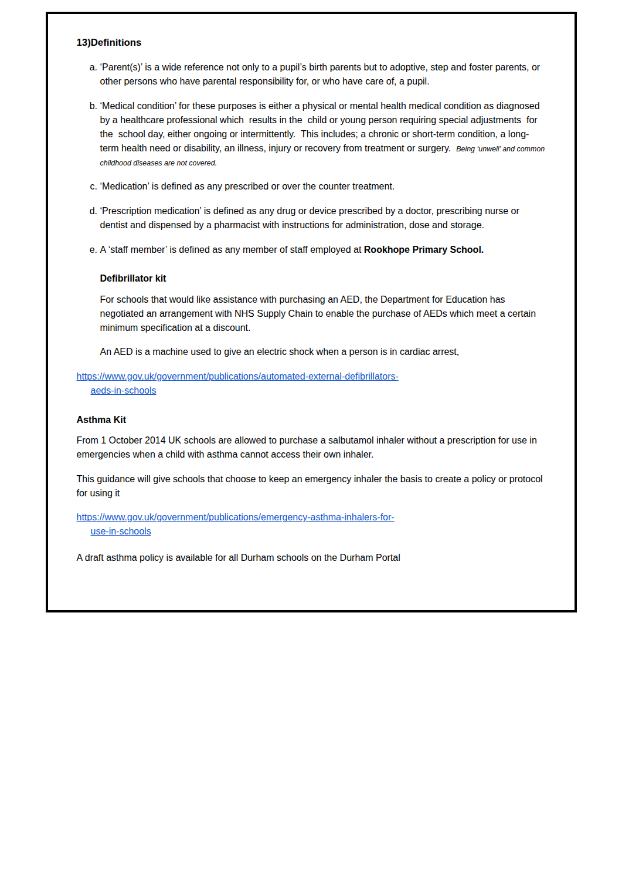13)Definitions
‘Parent(s)’ is a wide reference not only to a pupil’s birth parents but to adoptive, step and foster parents, or other persons who have parental responsibility for, or who have care of, a pupil.
‘Medical condition’ for these purposes is either a physical or mental health medical condition as diagnosed by a healthcare professional which results in the child or young person requiring special adjustments for the school day, either ongoing or intermittently. This includes; a chronic or short-term condition, a long-term health need or disability, an illness, injury or recovery from treatment or surgery. Being ‘unwell’ and common childhood diseases are not covered.
‘Medication’ is defined as any prescribed or over the counter treatment.
‘Prescription medication’ is defined as any drug or device prescribed by a doctor, prescribing nurse or dentist and dispensed by a pharmacist with instructions for administration, dose and storage.
A ‘staff member’ is defined as any member of staff employed at Rookhope Primary School.
Defibrillator kit
For schools that would like assistance with purchasing an AED, the Department for Education has negotiated an arrangement with NHS Supply Chain to enable the purchase of AEDs which meet a certain minimum specification at a discount.
An AED is a machine used to give an electric shock when a person is in cardiac arrest,
https://www.gov.uk/government/publications/automated-external-defibrillators-aeds-in-schools
Asthma Kit
From 1 October 2014 UK schools are allowed to purchase a salbutamol inhaler without a prescription for use in emergencies when a child with asthma cannot access their own inhaler.
This guidance will give schools that choose to keep an emergency inhaler the basis to create a policy or protocol for using it
https://www.gov.uk/government/publications/emergency-asthma-inhalers-for-use-in-schools
A draft asthma policy is available for all Durham schools on the Durham Portal